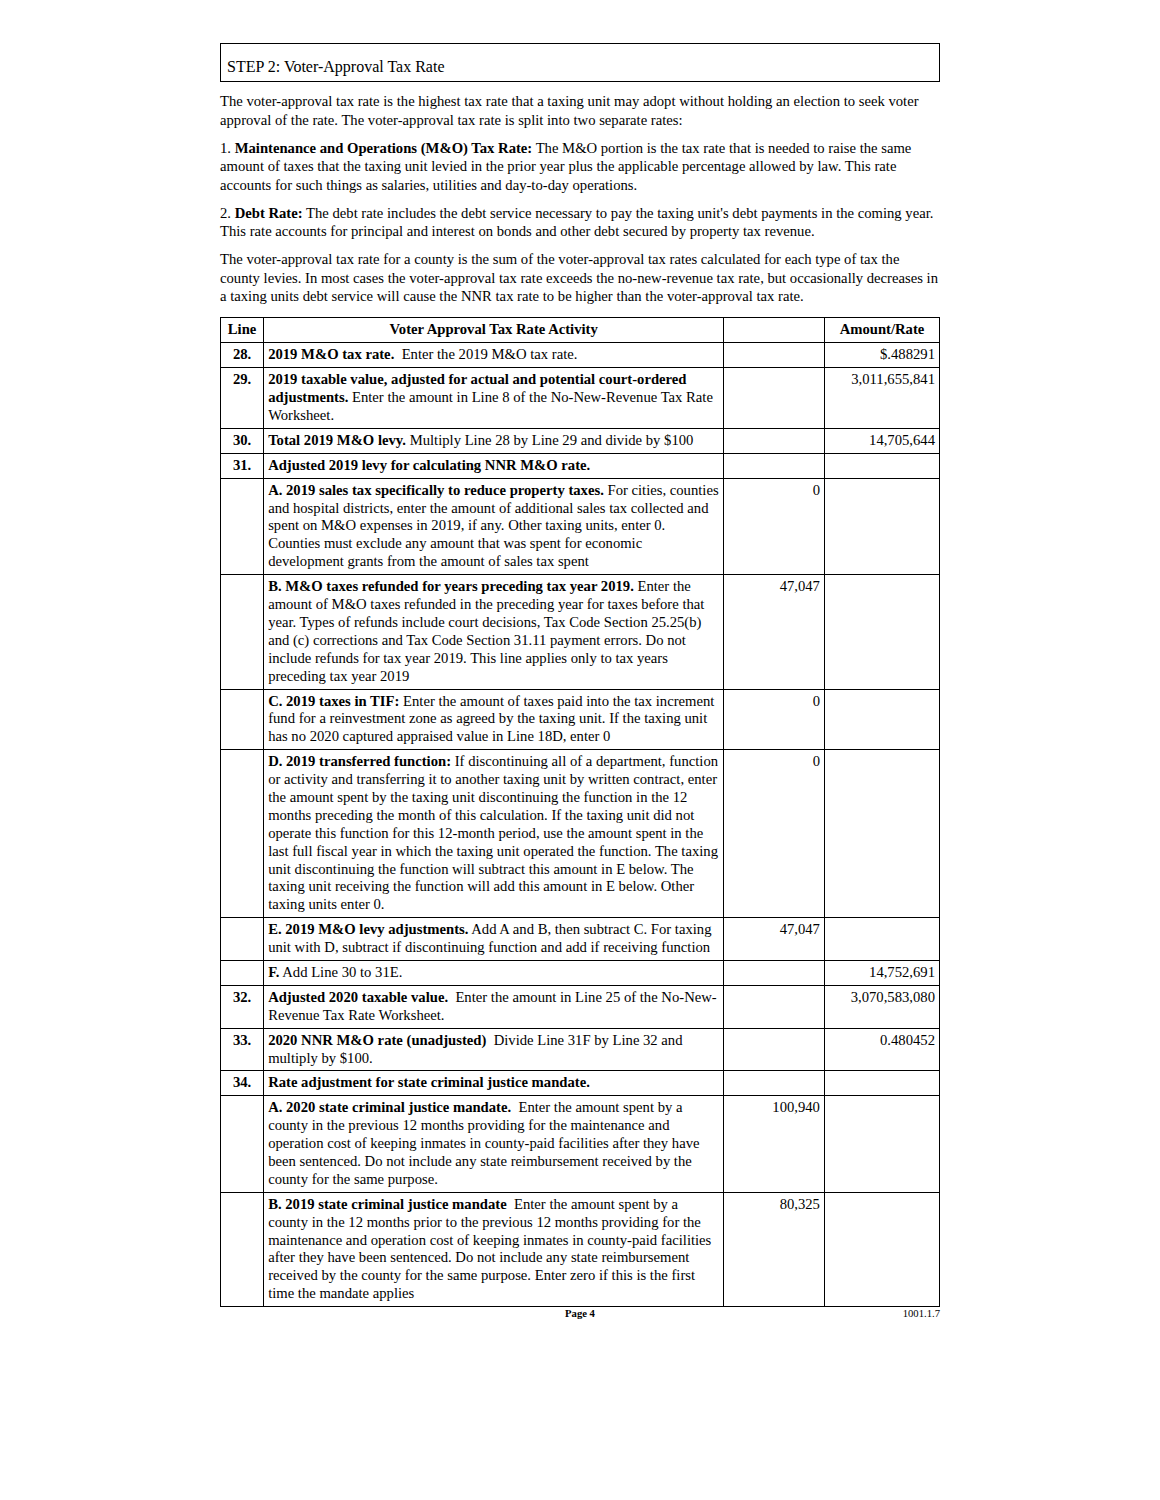STEP 2: Voter-Approval Tax Rate
The voter-approval tax rate is the highest tax rate that a taxing unit may adopt without holding an election to seek voter approval of the rate. The voter-approval tax rate is split into two separate rates:
1. Maintenance and Operations (M&O) Tax Rate: The M&O portion is the tax rate that is needed to raise the same amount of taxes that the taxing unit levied in the prior year plus the applicable percentage allowed by law. This rate accounts for such things as salaries, utilities and day-to-day operations.
2. Debt Rate: The debt rate includes the debt service necessary to pay the taxing unit's debt payments in the coming year. This rate accounts for principal and interest on bonds and other debt secured by property tax revenue.
The voter-approval tax rate for a county is the sum of the voter-approval tax rates calculated for each type of tax the county levies. In most cases the voter-approval tax rate exceeds the no-new-revenue tax rate, but occasionally decreases in a taxing units debt service will cause the NNR tax rate to be higher than the voter-approval tax rate.
| Line | Voter Approval Tax Rate Activity | | Amount/Rate |
| --- | --- | --- | --- |
| 28. | 2019 M&O tax rate. Enter the 2019 M&O tax rate. | | $.488291 |
| 29. | 2019 taxable value, adjusted for actual and potential court-ordered adjustments. Enter the amount in Line 8 of the No-New-Revenue Tax Rate Worksheet. | | 3,011,655,841 |
| 30. | Total 2019 M&O levy. Multiply Line 28 by Line 29 and divide by $100 | | 14,705,644 |
| 31. | Adjusted 2019 levy for calculating NNR M&O rate. | | |
| | A. 2019 sales tax specifically to reduce property taxes. For cities, counties and hospital districts, enter the amount of additional sales tax collected and spent on M&O expenses in 2019, if any. Other taxing units, enter 0. Counties must exclude any amount that was spent for economic development grants from the amount of sales tax spent | 0 | |
| | B. M&O taxes refunded for years preceding tax year 2019. Enter the amount of M&O taxes refunded in the preceding year for taxes before that year. Types of refunds include court decisions, Tax Code Section 25.25(b) and (c) corrections and Tax Code Section 31.11 payment errors. Do not include refunds for tax year 2019. This line applies only to tax years preceding tax year 2019 | 47,047 | |
| | C. 2019 taxes in TIF: Enter the amount of taxes paid into the tax increment fund for a reinvestment zone as agreed by the taxing unit. If the taxing unit has no 2020 captured appraised value in Line 18D, enter 0 | 0 | |
| | D. 2019 transferred function: If discontinuing all of a department, function or activity and transferring it to another taxing unit by written contract, enter the amount spent by the taxing unit discontinuing the function in the 12 months preceding the month of this calculation. If the taxing unit did not operate this function for this 12-month period, use the amount spent in the last full fiscal year in which the taxing unit operated the function. The taxing unit discontinuing the function will subtract this amount in E below. The taxing unit receiving the function will add this amount in E below. Other taxing units enter 0. | 0 | |
| | E. 2019 M&O levy adjustments. Add A and B, then subtract C. For taxing unit with D, subtract if discontinuing function and add if receiving function | 47,047 | |
| | F. Add Line 30 to 31E. | | 14,752,691 |
| 32. | Adjusted 2020 taxable value. Enter the amount in Line 25 of the No-New-Revenue Tax Rate Worksheet. | | 3,070,583,080 |
| 33. | 2020 NNR M&O rate (unadjusted) Divide Line 31F by Line 32 and multiply by $100. | | 0.480452 |
| 34. | Rate adjustment for state criminal justice mandate. | | |
| | A. 2020 state criminal justice mandate. Enter the amount spent by a county in the previous 12 months providing for the maintenance and operation cost of keeping inmates in county-paid facilities after they have been sentenced. Do not include any state reimbursement received by the county for the same purpose. | 100,940 | |
| | B. 2019 state criminal justice mandate Enter the amount spent by a county in the 12 months prior to the previous 12 months providing for the maintenance and operation cost of keeping inmates in county-paid facilities after they have been sentenced. Do not include any state reimbursement received by the county for the same purpose. Enter zero if this is the first time the mandate applies | 80,325 | |
Page 4
1001.1.7